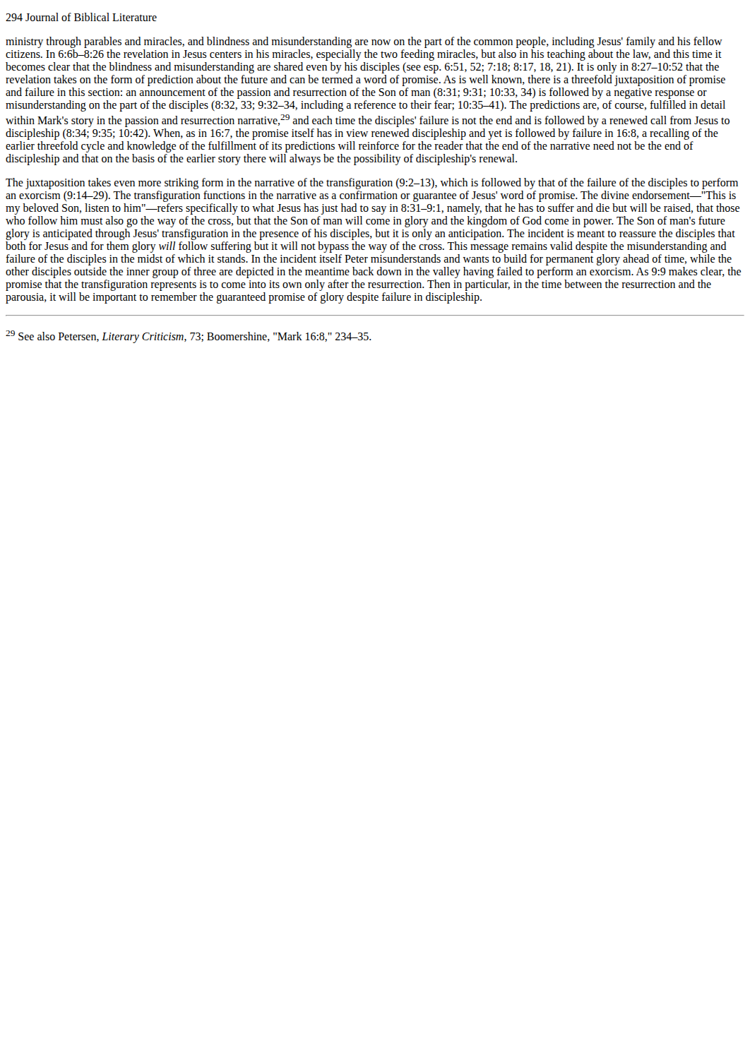294 Journal of Biblical Literature
ministry through parables and miracles, and blindness and misunderstanding are now on the part of the common people, including Jesus' family and his fellow citizens. In 6:6b–8:26 the revelation in Jesus centers in his miracles, especially the two feeding miracles, but also in his teaching about the law, and this time it becomes clear that the blindness and misunderstanding are shared even by his disciples (see esp. 6:51, 52; 7:18; 8:17, 18, 21). It is only in 8:27–10:52 that the revelation takes on the form of prediction about the future and can be termed a word of promise. As is well known, there is a threefold juxtaposition of promise and failure in this section: an announcement of the passion and resurrection of the Son of man (8:31; 9:31; 10:33, 34) is followed by a negative response or misunderstanding on the part of the disciples (8:32, 33; 9:32–34, including a reference to their fear; 10:35–41). The predictions are, of course, fulfilled in detail within Mark's story in the passion and resurrection narrative,29 and each time the disciples' failure is not the end and is followed by a renewed call from Jesus to discipleship (8:34; 9:35; 10:42). When, as in 16:7, the promise itself has in view renewed discipleship and yet is followed by failure in 16:8, a recalling of the earlier threefold cycle and knowledge of the fulfillment of its predictions will reinforce for the reader that the end of the narrative need not be the end of discipleship and that on the basis of the earlier story there will always be the possibility of discipleship's renewal.
The juxtaposition takes even more striking form in the narrative of the transfiguration (9:2–13), which is followed by that of the failure of the disciples to perform an exorcism (9:14–29). The transfiguration functions in the narrative as a confirmation or guarantee of Jesus' word of promise. The divine endorsement—"This is my beloved Son, listen to him"—refers specifically to what Jesus has just had to say in 8:31–9:1, namely, that he has to suffer and die but will be raised, that those who follow him must also go the way of the cross, but that the Son of man will come in glory and the kingdom of God come in power. The Son of man's future glory is anticipated through Jesus' transfiguration in the presence of his disciples, but it is only an anticipation. The incident is meant to reassure the disciples that both for Jesus and for them glory will follow suffering but it will not bypass the way of the cross. This message remains valid despite the misunderstanding and failure of the disciples in the midst of which it stands. In the incident itself Peter misunderstands and wants to build for permanent glory ahead of time, while the other disciples outside the inner group of three are depicted in the meantime back down in the valley having failed to perform an exorcism. As 9:9 makes clear, the promise that the transfiguration represents is to come into its own only after the resurrection. Then in particular, in the time between the resurrection and the parousia, it will be important to remember the guaranteed promise of glory despite failure in discipleship.
29 See also Petersen, Literary Criticism, 73; Boomershine, "Mark 16:8," 234–35.